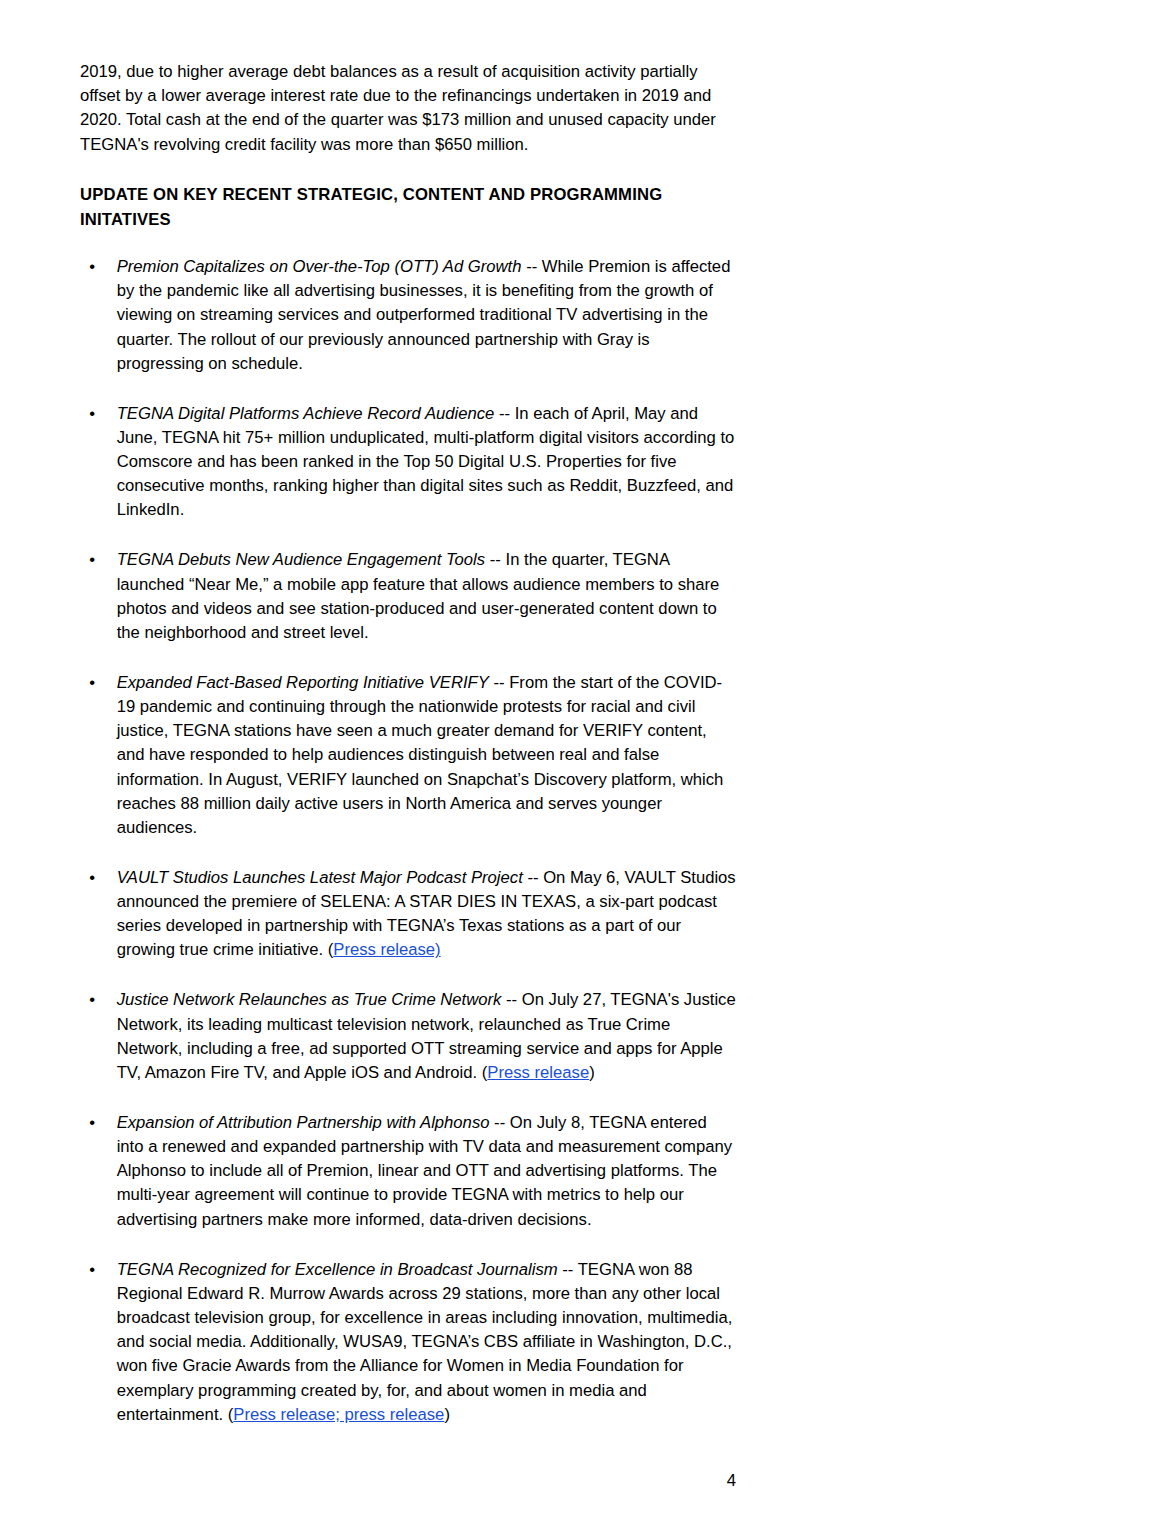2019, due to higher average debt balances as a result of acquisition activity partially offset by a lower average interest rate due to the refinancings undertaken in 2019 and 2020. Total cash at the end of the quarter was $173 million and unused capacity under TEGNA's revolving credit facility was more than $650 million.
UPDATE ON KEY RECENT STRATEGIC, CONTENT AND PROGRAMMING INITATIVES
Premion Capitalizes on Over-the-Top (OTT) Ad Growth -- While Premion is affected by the pandemic like all advertising businesses, it is benefiting from the growth of viewing on streaming services and outperformed traditional TV advertising in the quarter. The rollout of our previously announced partnership with Gray is progressing on schedule.
TEGNA Digital Platforms Achieve Record Audience -- In each of April, May and June, TEGNA hit 75+ million unduplicated, multi-platform digital visitors according to Comscore and has been ranked in the Top 50 Digital U.S. Properties for five consecutive months, ranking higher than digital sites such as Reddit, Buzzfeed, and LinkedIn.
TEGNA Debuts New Audience Engagement Tools -- In the quarter, TEGNA launched “Near Me,” a mobile app feature that allows audience members to share photos and videos and see station-produced and user-generated content down to the neighborhood and street level.
Expanded Fact-Based Reporting Initiative VERIFY -- From the start of the COVID-19 pandemic and continuing through the nationwide protests for racial and civil justice, TEGNA stations have seen a much greater demand for VERIFY content, and have responded to help audiences distinguish between real and false information. In August, VERIFY launched on Snapchat’s Discovery platform, which reaches 88 million daily active users in North America and serves younger audiences.
VAULT Studios Launches Latest Major Podcast Project -- On May 6, VAULT Studios announced the premiere of SELENA: A STAR DIES IN TEXAS, a six-part podcast series developed in partnership with TEGNA’s Texas stations as a part of our growing true crime initiative. (Press release)
Justice Network Relaunches as True Crime Network -- On July 27, TEGNA's Justice Network, its leading multicast television network, relaunched as True Crime Network, including a free, ad supported OTT streaming service and apps for Apple TV, Amazon Fire TV, and Apple iOS and Android. (Press release)
Expansion of Attribution Partnership with Alphonso -- On July 8, TEGNA entered into a renewed and expanded partnership with TV data and measurement company Alphonso to include all of Premion, linear and OTT and advertising platforms. The multi-year agreement will continue to provide TEGNA with metrics to help our advertising partners make more informed, data-driven decisions.
TEGNA Recognized for Excellence in Broadcast Journalism -- TEGNA won 88 Regional Edward R. Murrow Awards across 29 stations, more than any other local broadcast television group, for excellence in areas including innovation, multimedia, and social media. Additionally, WUSA9, TEGNA’s CBS affiliate in Washington, D.C., won five Gracie Awards from the Alliance for Women in Media Foundation for exemplary programming created by, for, and about women in media and entertainment. (Press release; press release)
4